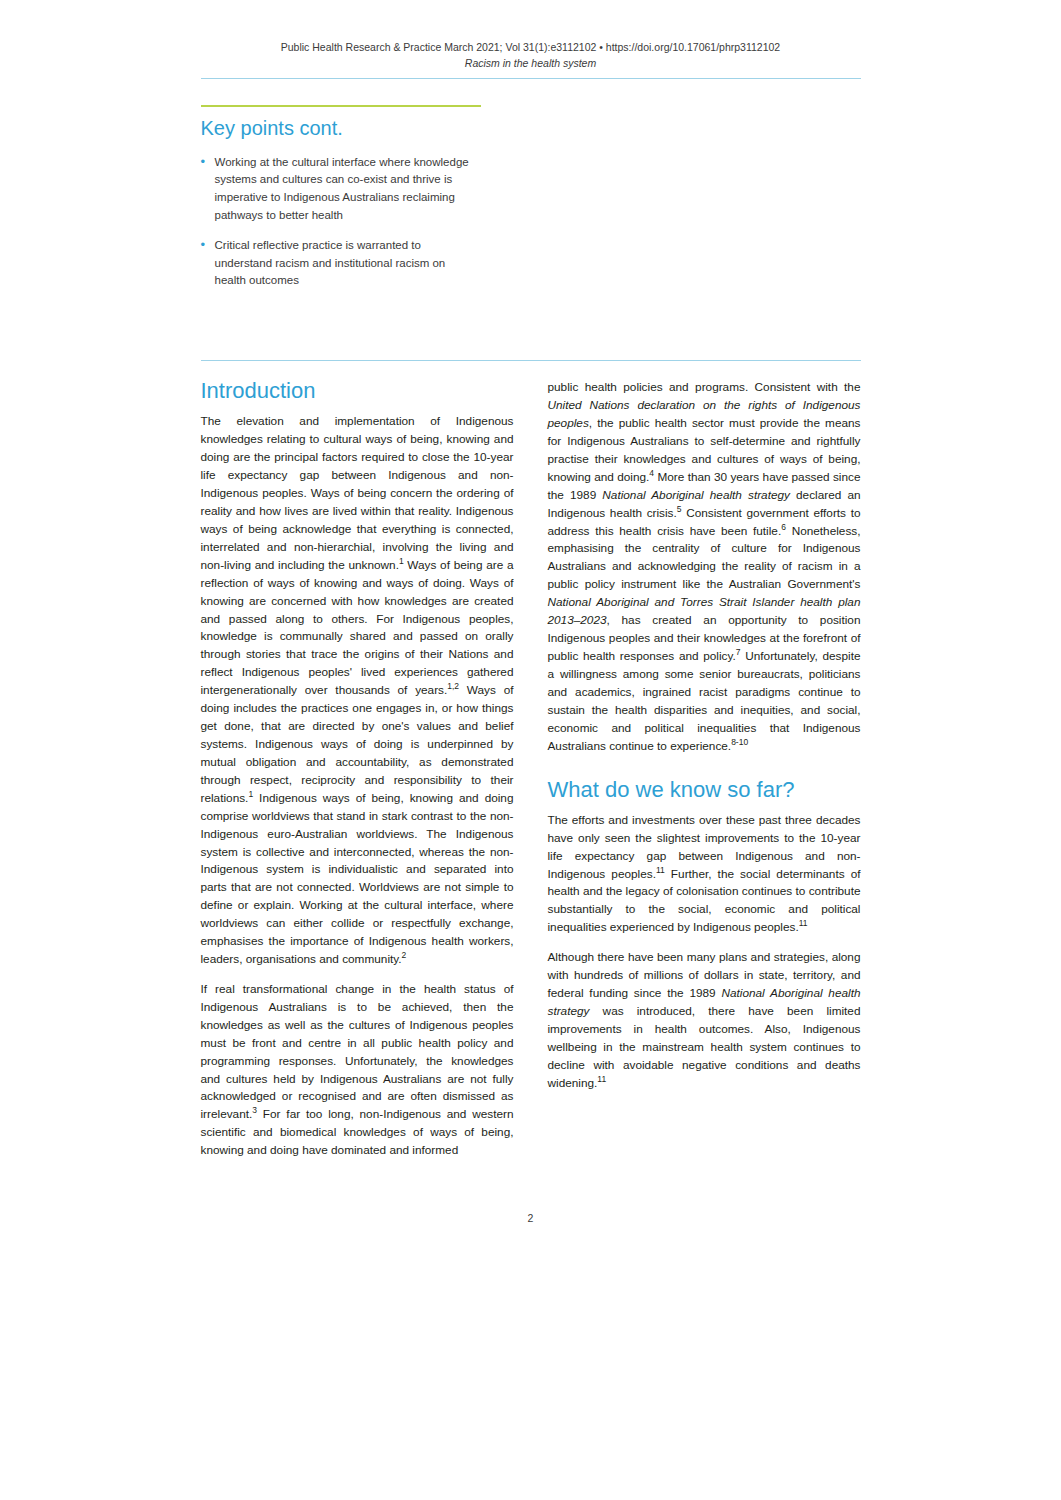Public Health Research & Practice March 2021; Vol 31(1):e3112102 • https://doi.org/10.17061/phrp3112102 Racism in the health system
Key points cont.
Working at the cultural interface where knowledge systems and cultures can co-exist and thrive is imperative to Indigenous Australians reclaiming pathways to better health
Critical reflective practice is warranted to understand racism and institutional racism on health outcomes
Introduction
The elevation and implementation of Indigenous knowledges relating to cultural ways of being, knowing and doing are the principal factors required to close the 10-year life expectancy gap between Indigenous and non-Indigenous peoples. Ways of being concern the ordering of reality and how lives are lived within that reality. Indigenous ways of being acknowledge that everything is connected, interrelated and non-hierarchial, involving the living and non-living and including the unknown.1 Ways of being are a reflection of ways of knowing and ways of doing. Ways of knowing are concerned with how knowledges are created and passed along to others. For Indigenous peoples, knowledge is communally shared and passed on orally through stories that trace the origins of their Nations and reflect Indigenous peoples' lived experiences gathered intergenerationally over thousands of years.1,2 Ways of doing includes the practices one engages in, or how things get done, that are directed by one's values and belief systems. Indigenous ways of doing is underpinned by mutual obligation and accountability, as demonstrated through respect, reciprocity and responsibility to their relations.1 Indigenous ways of being, knowing and doing comprise worldviews that stand in stark contrast to the non-Indigenous euro-Australian worldviews. The Indigenous system is collective and interconnected, whereas the non-Indigenous system is individualistic and separated into parts that are not connected. Worldviews are not simple to define or explain. Working at the cultural interface, where worldviews can either collide or respectfully exchange, emphasises the importance of Indigenous health workers, leaders, organisations and community.2
If real transformational change in the health status of Indigenous Australians is to be achieved, then the knowledges as well as the cultures of Indigenous peoples must be front and centre in all public health policy and programming responses. Unfortunately, the knowledges and cultures held by Indigenous Australians are not fully acknowledged or recognised and are often dismissed as irrelevant.3 For far too long, non-Indigenous and western scientific and biomedical knowledges of ways of being, knowing and doing have dominated and informed
public health policies and programs. Consistent with the United Nations declaration on the rights of Indigenous peoples, the public health sector must provide the means for Indigenous Australians to self-determine and rightfully practise their knowledges and cultures of ways of being, knowing and doing.4 More than 30 years have passed since the 1989 National Aboriginal health strategy declared an Indigenous health crisis.5 Consistent government efforts to address this health crisis have been futile.6 Nonetheless, emphasising the centrality of culture for Indigenous Australians and acknowledging the reality of racism in a public policy instrument like the Australian Government's National Aboriginal and Torres Strait Islander health plan 2013–2023, has created an opportunity to position Indigenous peoples and their knowledges at the forefront of public health responses and policy.7 Unfortunately, despite a willingness among some senior bureaucrats, politicians and academics, ingrained racist paradigms continue to sustain the health disparities and inequities, and social, economic and political inequalities that Indigenous Australians continue to experience.8-10
What do we know so far?
The efforts and investments over these past three decades have only seen the slightest improvements to the 10-year life expectancy gap between Indigenous and non-Indigenous peoples.11 Further, the social determinants of health and the legacy of colonisation continues to contribute substantially to the social, economic and political inequalities experienced by Indigenous peoples.11
Although there have been many plans and strategies, along with hundreds of millions of dollars in state, territory, and federal funding since the 1989 National Aboriginal health strategy was introduced, there have been limited improvements in health outcomes. Also, Indigenous wellbeing in the mainstream health system continues to decline with avoidable negative conditions and deaths widening.11
2